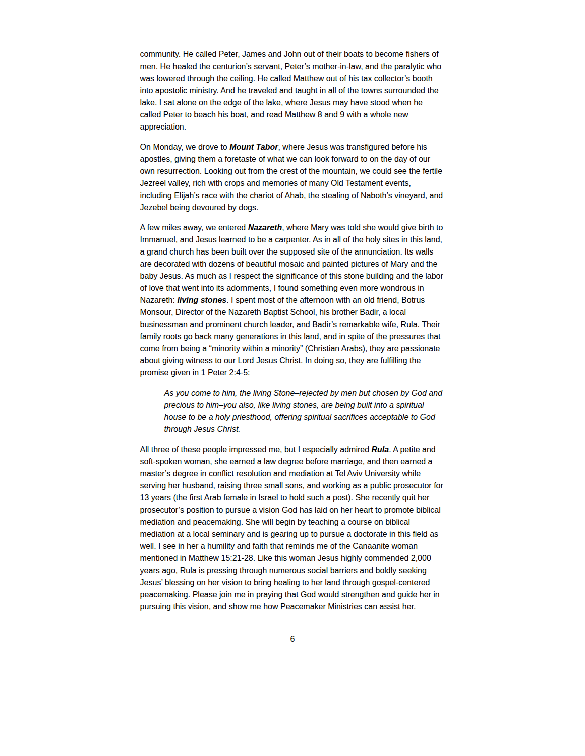community. He called Peter, James and John out of their boats to become fishers of men. He healed the centurion’s servant, Peter’s mother-in-law, and the paralytic who was lowered through the ceiling. He called Matthew out of his tax collector’s booth into apostolic ministry. And he traveled and taught in all of the towns surrounded the lake. I sat alone on the edge of the lake, where Jesus may have stood when he called Peter to beach his boat, and read Matthew 8 and 9 with a whole new appreciation.
On Monday, we drove to Mount Tabor, where Jesus was transfigured before his apostles, giving them a foretaste of what we can look forward to on the day of our own resurrection. Looking out from the crest of the mountain, we could see the fertile Jezreel valley, rich with crops and memories of many Old Testament events, including Elijah’s race with the chariot of Ahab, the stealing of Naboth’s vineyard, and Jezebel being devoured by dogs.
A few miles away, we entered Nazareth, where Mary was told she would give birth to Immanuel, and Jesus learned to be a carpenter. As in all of the holy sites in this land, a grand church has been built over the supposed site of the annunciation. Its walls are decorated with dozens of beautiful mosaic and painted pictures of Mary and the baby Jesus. As much as I respect the significance of this stone building and the labor of love that went into its adornments, I found something even more wondrous in Nazareth: living stones. I spent most of the afternoon with an old friend, Botrus Monsour, Director of the Nazareth Baptist School, his brother Badir, a local businessman and prominent church leader, and Badir’s remarkable wife, Rula. Their family roots go back many generations in this land, and in spite of the pressures that come from being a “minority within a minority” (Christian Arabs), they are passionate about giving witness to our Lord Jesus Christ. In doing so, they are fulfilling the promise given in 1 Peter 2:4-5:
As you come to him, the living Stone–rejected by men but chosen by God and precious to him–you also, like living stones, are being built into a spiritual house to be a holy priesthood, offering spiritual sacrifices acceptable to God through Jesus Christ.
All three of these people impressed me, but I especially admired Rula. A petite and soft-spoken woman, she earned a law degree before marriage, and then earned a master’s degree in conflict resolution and mediation at Tel Aviv University while serving her husband, raising three small sons, and working as a public prosecutor for 13 years (the first Arab female in Israel to hold such a post). She recently quit her prosecutor’s position to pursue a vision God has laid on her heart to promote biblical mediation and peacemaking. She will begin by teaching a course on biblical mediation at a local seminary and is gearing up to pursue a doctorate in this field as well. I see in her a humility and faith that reminds me of the Canaanite woman mentioned in Matthew 15:21-28. Like this woman Jesus highly commended 2,000 years ago, Rula is pressing through numerous social barriers and boldly seeking Jesus’ blessing on her vision to bring healing to her land through gospel-centered peacemaking. Please join me in praying that God would strengthen and guide her in pursuing this vision, and show me how Peacemaker Ministries can assist her.
6